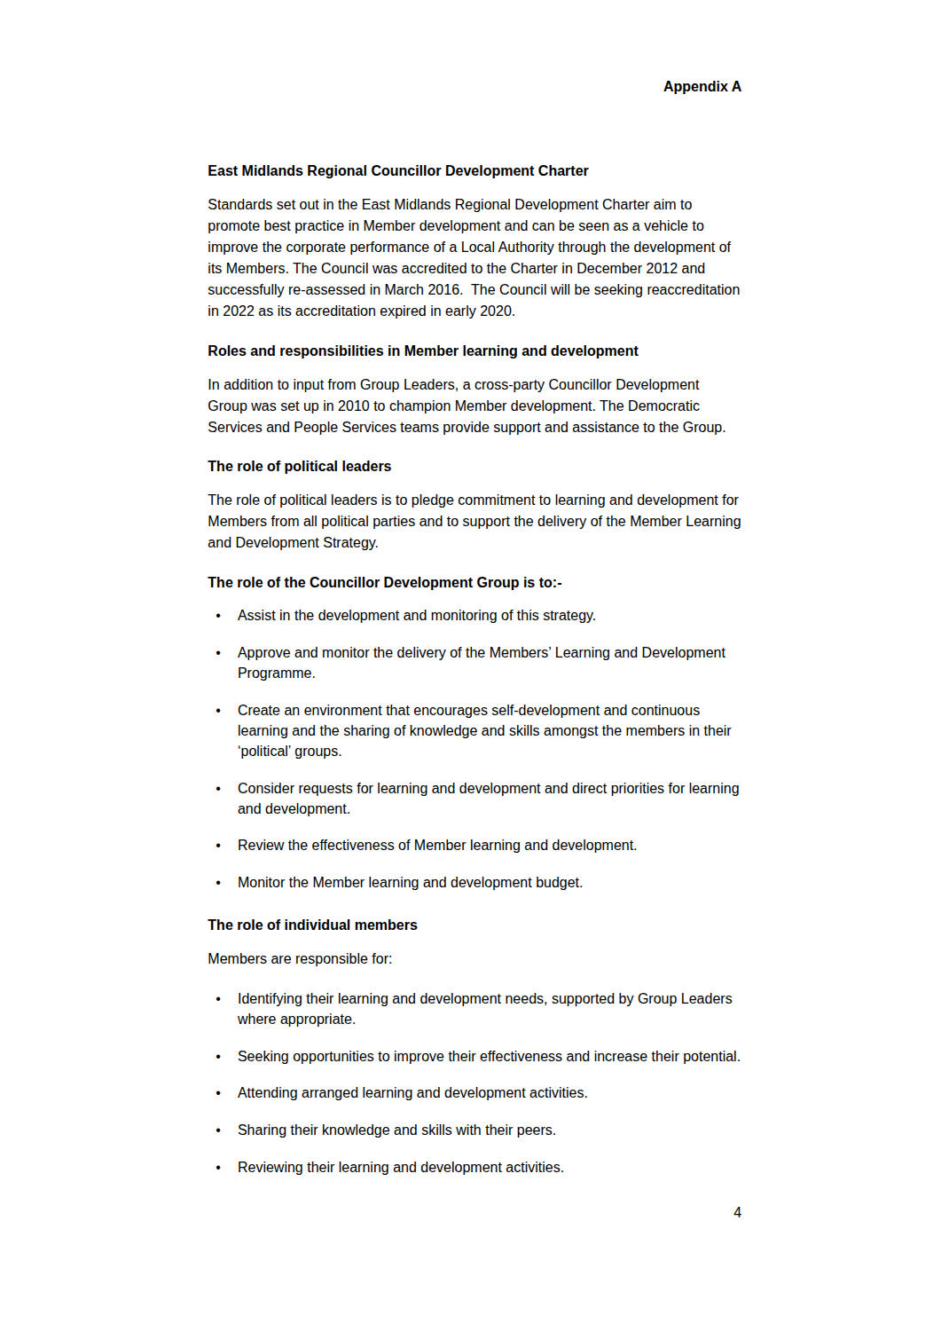Appendix A
East Midlands Regional Councillor Development Charter
Standards set out in the East Midlands Regional Development Charter aim to promote best practice in Member development and can be seen as a vehicle to improve the corporate performance of a Local Authority through the development of its Members. The Council was accredited to the Charter in December 2012 and successfully re-assessed in March 2016. The Council will be seeking reaccreditation in 2022 as its accreditation expired in early 2020.
Roles and responsibilities in Member learning and development
In addition to input from Group Leaders, a cross-party Councillor Development Group was set up in 2010 to champion Member development. The Democratic Services and People Services teams provide support and assistance to the Group.
The role of political leaders
The role of political leaders is to pledge commitment to learning and development for Members from all political parties and to support the delivery of the Member Learning and Development Strategy.
The role of the Councillor Development Group is to:-
Assist in the development and monitoring of this strategy.
Approve and monitor the delivery of the Members’ Learning and Development Programme.
Create an environment that encourages self-development and continuous learning and the sharing of knowledge and skills amongst the members in their ‘political’ groups.
Consider requests for learning and development and direct priorities for learning and development.
Review the effectiveness of Member learning and development.
Monitor the Member learning and development budget.
The role of individual members
Members are responsible for:
Identifying their learning and development needs, supported by Group Leaders where appropriate.
Seeking opportunities to improve their effectiveness and increase their potential.
Attending arranged learning and development activities.
Sharing their knowledge and skills with their peers.
Reviewing their learning and development activities.
4